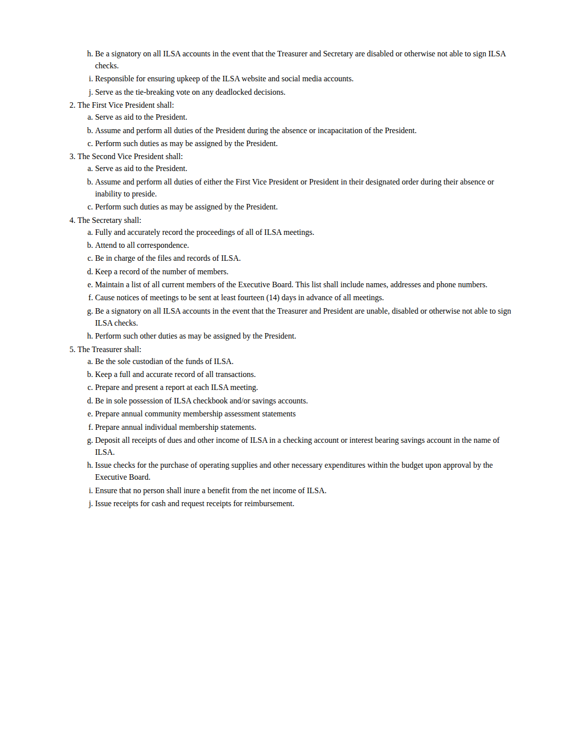Be a signatory on all ILSA accounts in the event that the Treasurer and Secretary are disabled or otherwise not able to sign ILSA checks.
Responsible for ensuring upkeep of the ILSA website and social media accounts.
Serve as the tie-breaking vote on any deadlocked decisions.
The First Vice President shall:
Serve as aid to the President.
Assume and perform all duties of the President during the absence or incapacitation of the President.
Perform such duties as may be assigned by the President.
The Second Vice President shall:
Serve as aid to the President.
Assume and perform all duties of either the First Vice President or President in their designated order during their absence or inability to preside.
Perform such duties as may be assigned by the President.
The Secretary shall:
Fully and accurately record the proceedings of all of ILSA meetings.
Attend to all correspondence.
Be in charge of the files and records of ILSA.
Keep a record of the number of members.
Maintain a list of all current members of the Executive Board. This list shall include names, addresses and phone numbers.
Cause notices of meetings to be sent at least fourteen (14) days in advance of all meetings.
Be a signatory on all ILSA accounts in the event that the Treasurer and President are unable, disabled or otherwise not able to sign ILSA checks.
Perform such other duties as may be assigned by the President.
The Treasurer shall:
Be the sole custodian of the funds of ILSA.
Keep a full and accurate record of all transactions.
Prepare and present a report at each ILSA meeting.
Be in sole possession of ILSA checkbook and/or savings accounts.
Prepare annual community membership assessment statements
Prepare annual individual membership statements.
Deposit all receipts of dues and other income of ILSA in a checking account or interest bearing savings account in the name of ILSA.
Issue checks for the purchase of operating supplies and other necessary expenditures within the budget upon approval by the Executive Board.
Ensure that no person shall inure a benefit from the net income of ILSA.
Issue receipts for cash and request receipts for reimbursement.